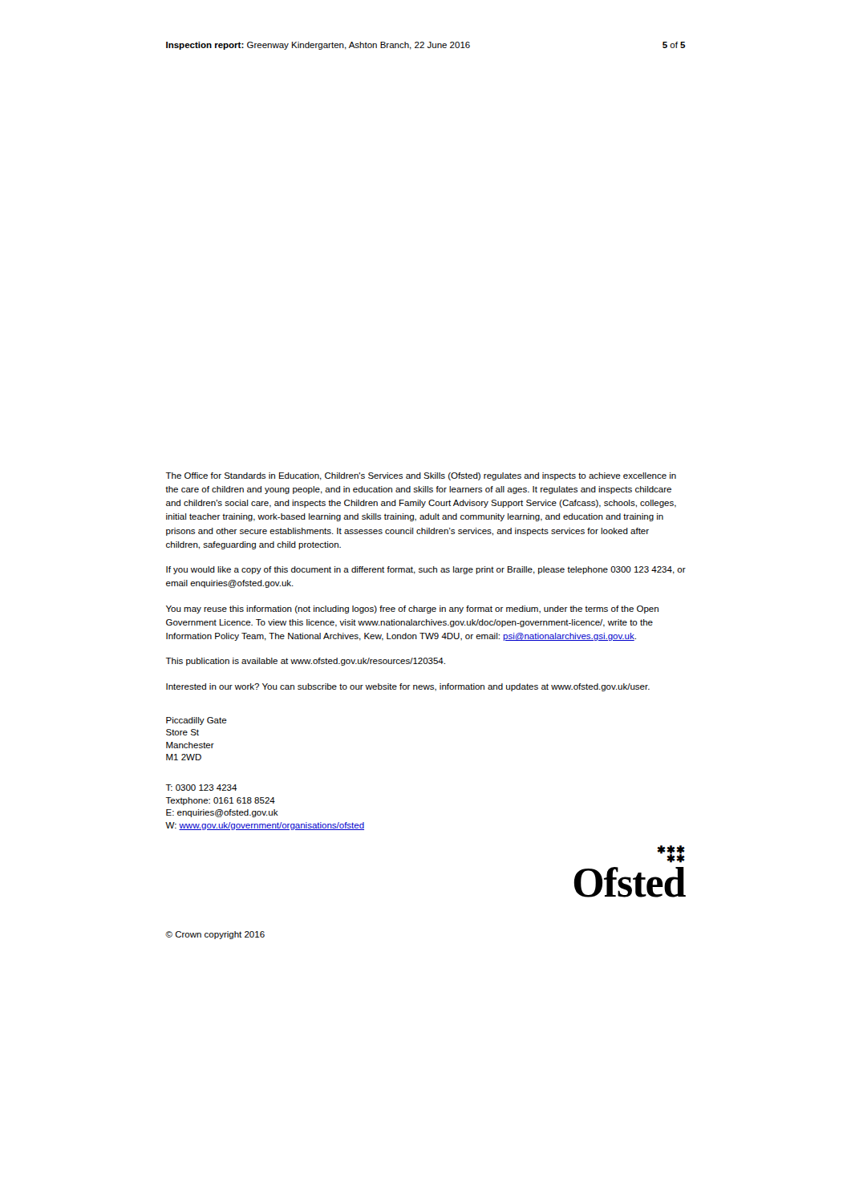Inspection report: Greenway Kindergarten, Ashton Branch, 22 June 2016
5 of 5
The Office for Standards in Education, Children's Services and Skills (Ofsted) regulates and inspects to achieve excellence in the care of children and young people, and in education and skills for learners of all ages. It regulates and inspects childcare and children's social care, and inspects the Children and Family Court Advisory Support Service (Cafcass), schools, colleges, initial teacher training, work-based learning and skills training, adult and community learning, and education and training in prisons and other secure establishments. It assesses council children’s services, and inspects services for looked after children, safeguarding and child protection.
If you would like a copy of this document in a different format, such as large print or Braille, please telephone 0300 123 4234, or email enquiries@ofsted.gov.uk.
You may reuse this information (not including logos) free of charge in any format or medium, under the terms of the Open Government Licence. To view this licence, visit www.nationalarchives.gov.uk/doc/open-government-licence/, write to the Information Policy Team, The National Archives, Kew, London TW9 4DU, or email: psi@nationalarchives.gsi.gov.uk.
This publication is available at www.ofsted.gov.uk/resources/120354.
Interested in our work? You can subscribe to our website for news, information and updates at www.ofsted.gov.uk/user.
Piccadilly Gate
Store St
Manchester
M1 2WD
T: 0300 123 4234
Textphone: 0161 618 8524
E: enquiries@ofsted.gov.uk
W: www.gov.uk/government/organisations/ofsted
✱✱✱
✱✱
Ofsted
© Crown copyright 2016